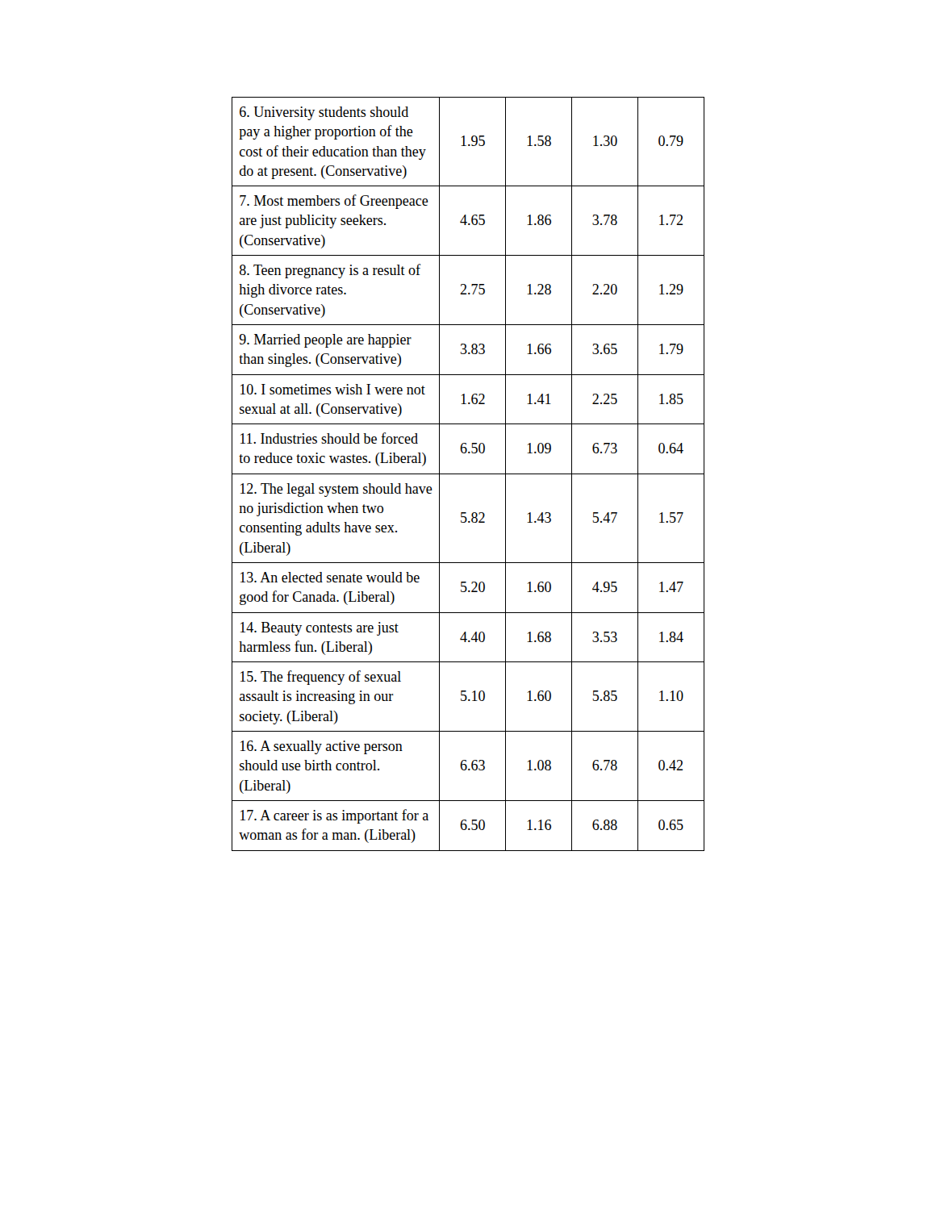| 6. University students should pay a higher proportion of the cost of their education than they do at present. (Conservative) | 1.95 | 1.58 | 1.30 | 0.79 |
| 7. Most members of Greenpeace are just publicity seekers. (Conservative) | 4.65 | 1.86 | 3.78 | 1.72 |
| 8. Teen pregnancy is a result of high divorce rates. (Conservative) | 2.75 | 1.28 | 2.20 | 1.29 |
| 9. Married people are happier than singles. (Conservative) | 3.83 | 1.66 | 3.65 | 1.79 |
| 10. I sometimes wish I were not sexual at all. (Conservative) | 1.62 | 1.41 | 2.25 | 1.85 |
| 11. Industries should be forced to reduce toxic wastes. (Liberal) | 6.50 | 1.09 | 6.73 | 0.64 |
| 12. The legal system should have no jurisdiction when two consenting adults have sex. (Liberal) | 5.82 | 1.43 | 5.47 | 1.57 |
| 13. An elected senate would be good for Canada. (Liberal) | 5.20 | 1.60 | 4.95 | 1.47 |
| 14. Beauty contests are just harmless fun. (Liberal) | 4.40 | 1.68 | 3.53 | 1.84 |
| 15. The frequency of sexual assault is increasing in our society. (Liberal) | 5.10 | 1.60 | 5.85 | 1.10 |
| 16. A sexually active person should use birth control. (Liberal) | 6.63 | 1.08 | 6.78 | 0.42 |
| 17. A career is as important for a woman as for a man. (Liberal) | 6.50 | 1.16 | 6.88 | 0.65 |